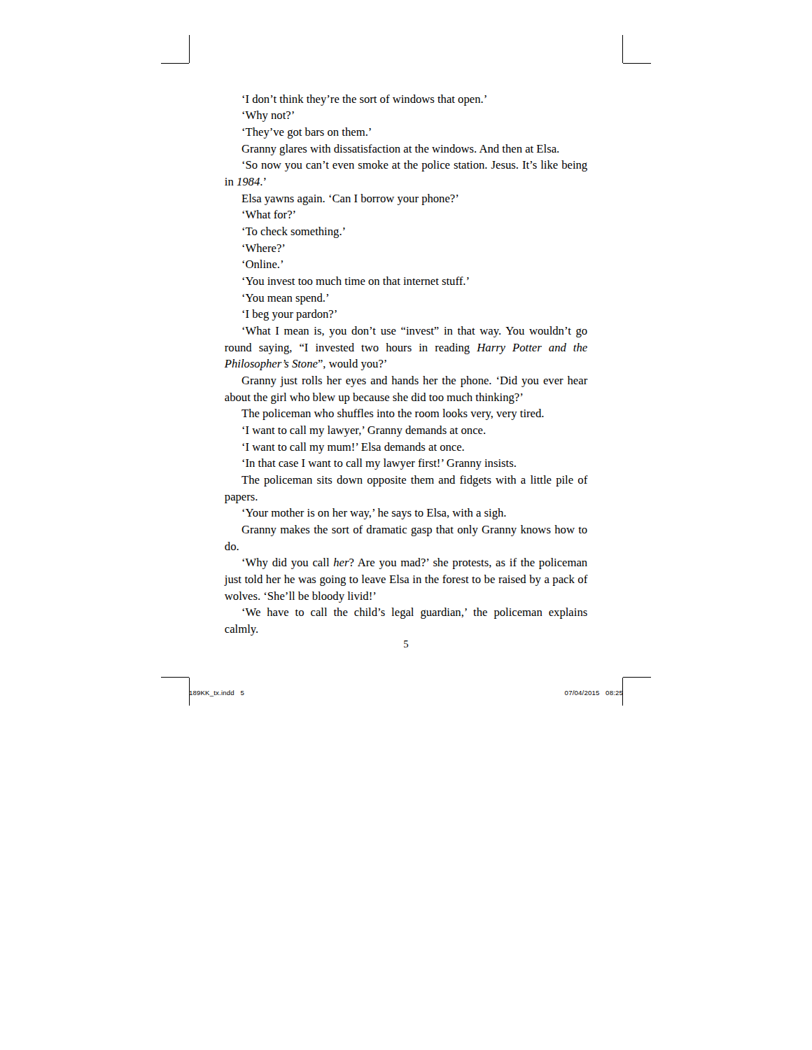‘I don’t think they’re the sort of windows that open.’
‘Why not?’
‘They’ve got bars on them.’
Granny glares with dissatisfaction at the windows. And then at Elsa.
‘So now you can’t even smoke at the police station. Jesus. It’s like being in 1984.’
Elsa yawns again. ‘Can I borrow your phone?’
‘What for?’
‘To check something.’
‘Where?’
‘Online.’
‘You invest too much time on that internet stuff.’
‘You mean spend.’
‘I beg your pardon?’
‘What I mean is, you don’t use “invest” in that way. You wouldn’t go round saying, “I invested two hours in reading Harry Potter and the Philosopher’s Stone”, would you?’
Granny just rolls her eyes and hands her the phone. ‘Did you ever hear about the girl who blew up because she did too much thinking?’
The policeman who shuffles into the room looks very, very tired.
‘I want to call my lawyer,’ Granny demands at once.
‘I want to call my mum!’ Elsa demands at once.
‘In that case I want to call my lawyer first!’ Granny insists.
The policeman sits down opposite them and fidgets with a little pile of papers.
‘Your mother is on her way,’ he says to Elsa, with a sigh.
Granny makes the sort of dramatic gasp that only Granny knows how to do.
‘Why did you call her? Are you mad?’ she protests, as if the policeman just told her he was going to leave Elsa in the forest to be raised by a pack of wolves. ‘She’ll be bloody livid!’
‘We have to call the child’s legal guardian,’ the policeman explains calmly.
5
189KK_tx.indd 5 07/04/2015 08:25